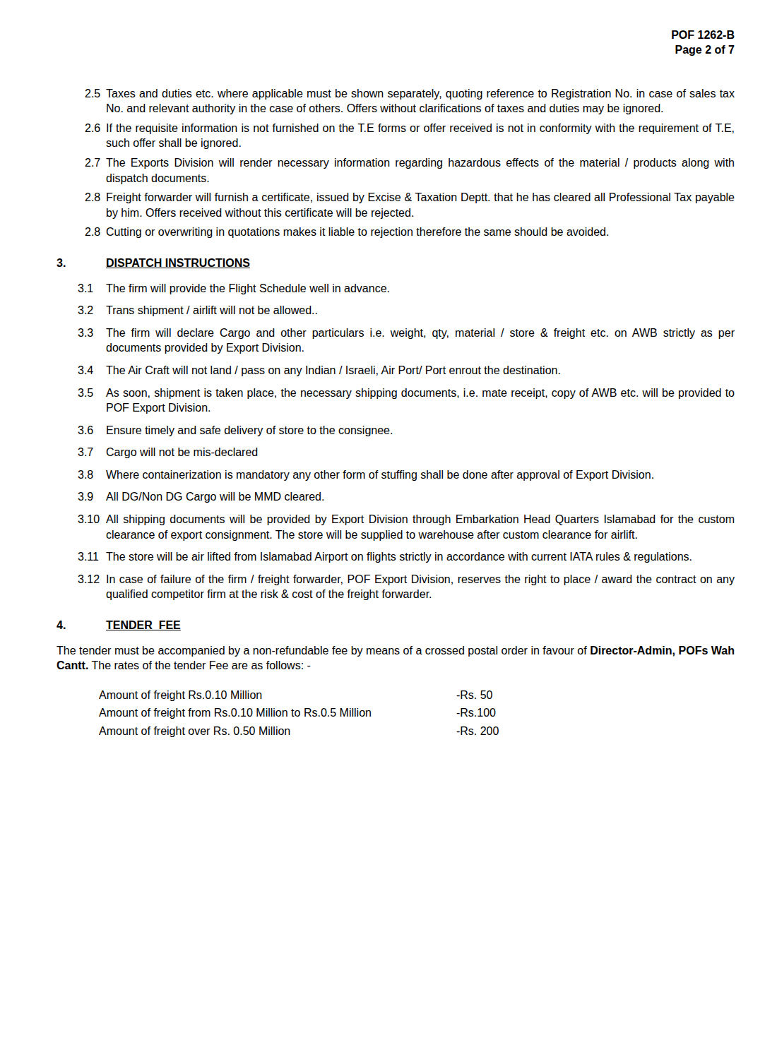POF 1262-B
Page 2 of 7
2.5 Taxes and duties etc. where applicable must be shown separately, quoting reference to Registration No. in case of sales tax No. and relevant authority in the case of others. Offers without clarifications of taxes and duties may be ignored.
2.6 If the requisite information is not furnished on the T.E forms or offer received is not in conformity with the requirement of T.E, such offer shall be ignored.
2.7 The Exports Division will render necessary information regarding hazardous effects of the material / products along with dispatch documents.
2.8 Freight forwarder will furnish a certificate, issued by Excise & Taxation Deptt. that he has cleared all Professional Tax payable by him. Offers received without this certificate will be rejected.
2.8 Cutting or overwriting in quotations makes it liable to rejection therefore the same should be avoided.
3. DISPATCH INSTRUCTIONS
3.1 The firm will provide the Flight Schedule well in advance.
3.2 Trans shipment / airlift will not be allowed..
3.3 The firm will declare Cargo and other particulars i.e. weight, qty, material / store & freight etc. on AWB strictly as per documents provided by Export Division.
3.4 The Air Craft will not land / pass on any Indian / Israeli, Air Port/ Port enrout the destination.
3.5 As soon, shipment is taken place, the necessary shipping documents, i.e. mate receipt, copy of AWB etc. will be provided to POF Export Division.
3.6 Ensure timely and safe delivery of store to the consignee.
3.7 Cargo will not be mis-declared
3.8 Where containerization is mandatory any other form of stuffing shall be done after approval of Export Division.
3.9 All DG/Non DG Cargo will be MMD cleared.
3.10 All shipping documents will be provided by Export Division through Embarkation Head Quarters Islamabad for the custom clearance of export consignment. The store will be supplied to warehouse after custom clearance for airlift.
3.11 The store will be air lifted from Islamabad Airport on flights strictly in accordance with current IATA rules & regulations.
3.12 In case of failure of the firm / freight forwarder, POF Export Division, reserves the right to place / award the contract on any qualified competitor firm at the risk & cost of the freight forwarder.
4. TENDER FEE
The tender must be accompanied by a non-refundable fee by means of a crossed postal order in favour of Director-Admin, POFs Wah Cantt. The rates of the tender Fee are as follows: -
| Amount of freight Rs.0.10 Million | -Rs. 50 |
| Amount of freight from Rs.0.10 Million to Rs.0.5 Million | -Rs.100 |
| Amount of freight over Rs. 0.50 Million | -Rs. 200 |